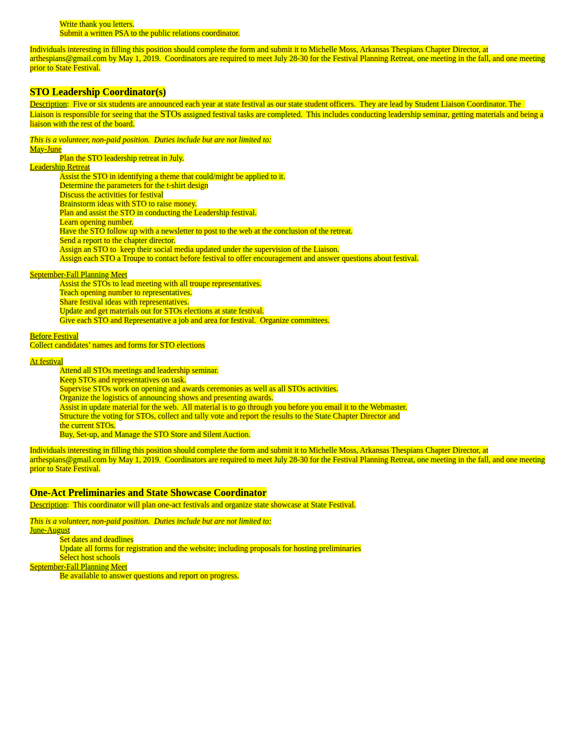Write thank you letters.
Submit a written PSA to the public relations coordinator.
Individuals interesting in filling this position should complete the form and submit it to Michelle Moss, Arkansas Thespians Chapter Director, at arthespians@gmail.com by May 1, 2019. Coordinators are required to meet July 28-30 for the Festival Planning Retreat, one meeting in the fall, and one meeting prior to State Festival.
STO Leadership Coordinator(s)
Description: Five or six students are announced each year at state festival as our state student officers. They are lead by Student Liaison Coordinator. The Liaison is responsible for seeing that the STOs assigned festival tasks are completed. This includes conducting leadership seminar, getting materials and being a liaison with the rest of the board.
This is a volunteer, non-paid position. Duties include but are not limited to:
May-June
Plan the STO leadership retreat in July.
Leadership Retreat
Assist the STO in identifying a theme that could/might be applied to it.
Determine the parameters for the t-shirt design
Discuss the activities for festival
Brainstorm ideas with STO to raise money.
Plan and assist the STO in conducting the Leadership festival.
Learn opening number.
Have the STO follow up with a newsletter to post to the web at the conclusion of the retreat.
Send a report to the chapter director.
Assign an STO to keep their social media updated under the supervision of the Liaison.
Assign each STO a Troupe to contact before festival to offer encouragement and answer questions about festival.
September-Fall Planning Meet
Assist the STOs to lead meeting with all troupe representatives.
Teach opening number to representatives.
Share festival ideas with representatives.
Update and get materials out for STOs elections at state festival.
Give each STO and Representative a job and area for festival. Organize committees.
Before Festival
Collect candidates’ names and forms for STO elections
At festival
Attend all STOs meetings and leadership seminar.
Keep STOs and representatives on task.
Supervise STOs work on opening and awards ceremonies as well as all STOs activities.
Organize the logistics of announcing shows and presenting awards.
Assist in update material for the web. All material is to go through you before you email it to the Webmaster.
Structure the voting for STOs, collect and tally vote and report the results to the State Chapter Director and
the current STOs.
Buy, Set-up, and Manage the STO Store and Silent Auction.
Individuals interesting in filling this position should complete the form and submit it to Michelle Moss, Arkansas Thespians Chapter Director, at arthespians@gmail.com by May 1, 2019. Coordinators are required to meet July 28-30 for the Festival Planning Retreat, one meeting in the fall, and one meeting prior to State Festival.
One-Act Preliminaries and State Showcase Coordinator
Description: This coordinator will plan one-act festivals and organize state showcase at State Festival.
This is a volunteer, non-paid position. Duties include but are not limited to:
June-August
Set dates and deadlines
Update all forms for registration and the website; including proposals for hosting preliminaries
Select host schools
September-Fall Planning Meet
Be available to answer questions and report on progress.